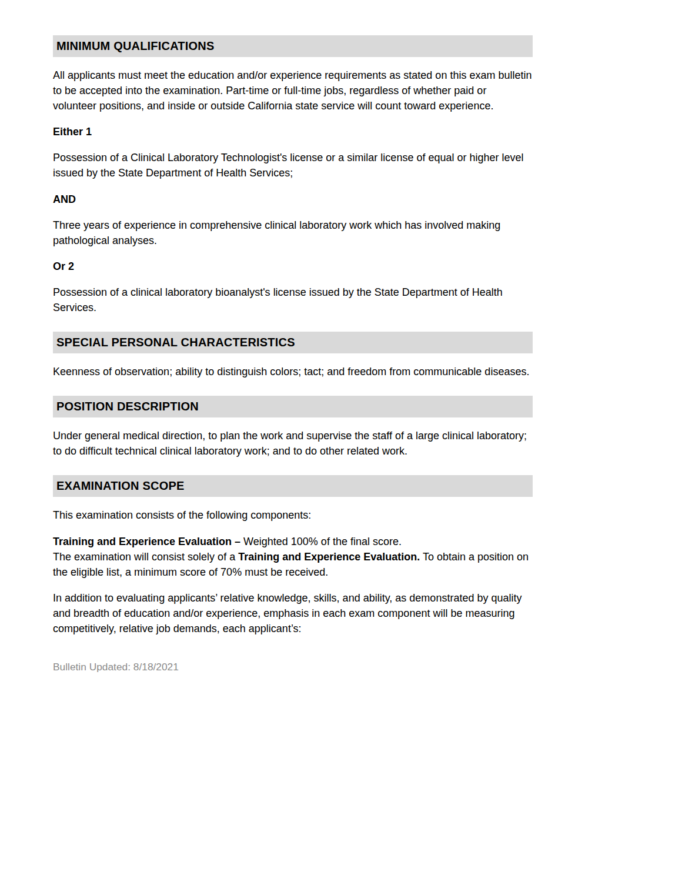MINIMUM QUALIFICATIONS
All applicants must meet the education and/or experience requirements as stated on this exam bulletin to be accepted into the examination. Part-time or full-time jobs, regardless of whether paid or volunteer positions, and inside or outside California state service will count toward experience.
Either 1
Possession of a Clinical Laboratory Technologist's license or a similar license of equal or higher level issued by the State Department of Health Services;
AND
Three years of experience in comprehensive clinical laboratory work which has involved making pathological analyses.
Or 2
Possession of a clinical laboratory bioanalyst's license issued by the State Department of Health Services.
SPECIAL PERSONAL CHARACTERISTICS
Keenness of observation; ability to distinguish colors; tact; and freedom from communicable diseases.
POSITION DESCRIPTION
Under general medical direction, to plan the work and supervise the staff of a large clinical laboratory; to do difficult technical clinical laboratory work; and to do other related work.
EXAMINATION SCOPE
This examination consists of the following components:
Training and Experience Evaluation – Weighted 100% of the final score.
The examination will consist solely of a Training and Experience Evaluation. To obtain a position on the eligible list, a minimum score of 70% must be received.
In addition to evaluating applicants’ relative knowledge, skills, and ability, as demonstrated by quality and breadth of education and/or experience, emphasis in each exam component will be measuring competitively, relative job demands, each applicant’s:
Bulletin Updated: 8/18/2021